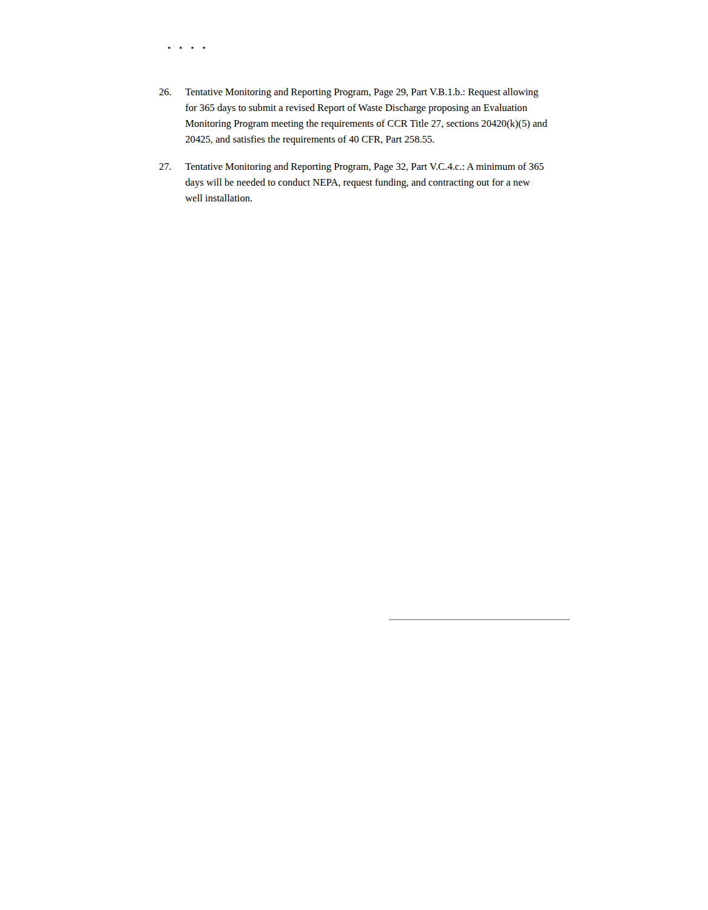• • • •
26. Tentative Monitoring and Reporting Program, Page 29, Part V.B.1.b.: Request allowing for 365 days to submit a revised Report of Waste Discharge proposing an Evaluation Monitoring Program meeting the requirements of CCR Title 27, sections 20420(k)(5) and 20425, and satisfies the requirements of 40 CFR, Part 258.55.
27. Tentative Monitoring and Reporting Program, Page 32, Part V.C.4.c.: A minimum of 365 days will be needed to conduct NEPA, request funding, and contracting out for a new well installation.